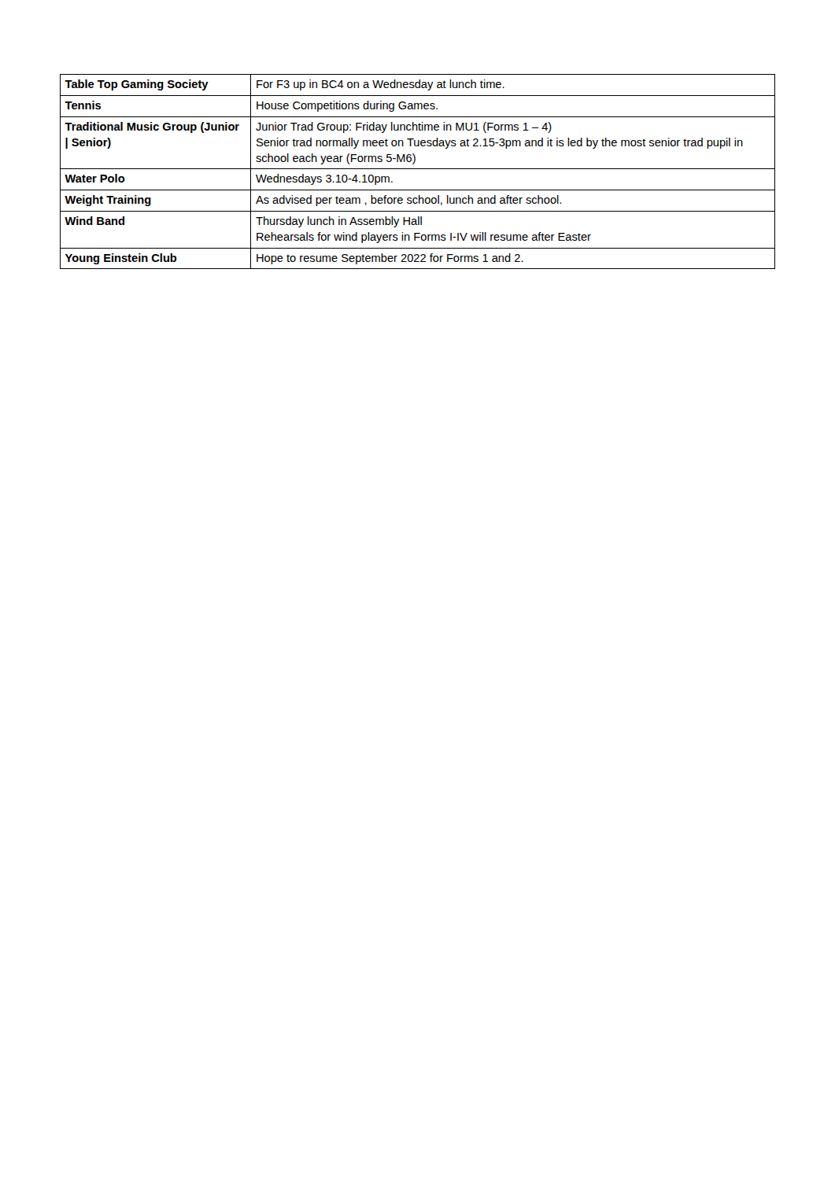| Table Top Gaming Society | For F3 up in BC4 on a Wednesday at lunch time. |
| Tennis | House Competitions during Games. |
| Traditional Music Group (Junior / Senior) | Junior Trad Group: Friday lunchtime in MU1 (Forms 1 – 4) Senior trad normally meet on Tuesdays at 2.15-3pm and it is led by the most senior trad pupil in school each year (Forms 5-M6) |
| Water Polo | Wednesdays 3.10-4.10pm. |
| Weight Training | As advised per team , before school, lunch and after school. |
| Wind Band | Thursday lunch in Assembly Hall Rehearsals for wind players in Forms I-IV will resume after Easter |
| Young Einstein Club | Hope to resume September 2022 for Forms 1 and 2. |